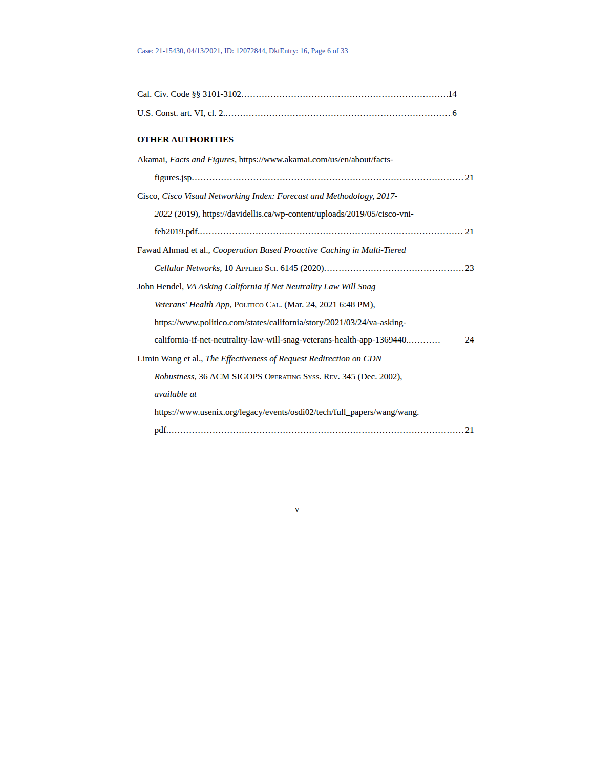Case: 21-15430, 04/13/2021, ID: 12072844, DktEntry: 16, Page 6 of 33
Cal. Civ. Code §§ 3101-3102 ................................................................................ 14
U.S. Const. art. VI, cl. 2. .............................................................................................. 6
OTHER AUTHORITIES
Akamai, Facts and Figures, https://www.akamai.com/us/en/about/facts-
figures.jsp ........................................................................................................... 21
Cisco, Cisco Visual Networking Index: Forecast and Methodology, 2017-
2022 (2019), https://davidellis.ca/wp-content/uploads/2019/05/cisco-vni-
feb2019.pdf. ....................................................................................................... 21
Fawad Ahmad et al., Cooperation Based Proactive Caching in Multi-Tiered
Cellular Networks, 10 Applied Sci. 6145 (2020) ................................................ 23
John Hendel, VA Asking California if Net Neutrality Law Will Snag
Veterans' Health App, Politico Cal. (Mar. 24, 2021 6:48 PM),
https://www.politico.com/states/california/story/2021/03/24/va-asking-
california-if-net-neutrality-law-will-snag-veterans-health-app-1369440. ........... 24
Limin Wang et al., The Effectiveness of Request Redirection on CDN
Robustness, 36 ACM SIGOPS Operating Syss. Rev. 345 (Dec. 2002),
available at
https://www.usenix.org/legacy/events/osdi02/tech/full_papers/wang/wang.
pdf. ..................................................................................................................... 21
v